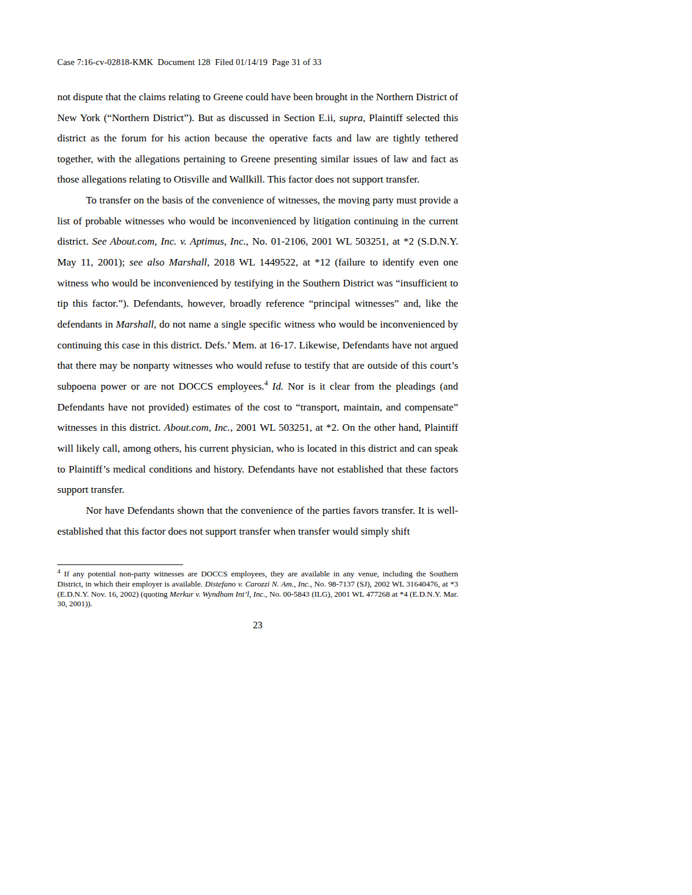Case 7:16-cv-02818-KMK Document 128 Filed 01/14/19 Page 31 of 33
not dispute that the claims relating to Greene could have been brought in the Northern District of New York (“Northern District”). But as discussed in Section E.ii, supra, Plaintiff selected this district as the forum for his action because the operative facts and law are tightly tethered together, with the allegations pertaining to Greene presenting similar issues of law and fact as those allegations relating to Otisville and Wallkill. This factor does not support transfer.
To transfer on the basis of the convenience of witnesses, the moving party must provide a list of probable witnesses who would be inconvenienced by litigation continuing in the current district. See About.com, Inc. v. Aptimus, Inc., No. 01-2106, 2001 WL 503251, at *2 (S.D.N.Y. May 11, 2001); see also Marshall, 2018 WL 1449522, at *12 (failure to identify even one witness who would be inconvenienced by testifying in the Southern District was “insufficient to tip this factor.”). Defendants, however, broadly reference “principal witnesses” and, like the defendants in Marshall, do not name a single specific witness who would be inconvenienced by continuing this case in this district. Defs.’ Mem. at 16-17. Likewise, Defendants have not argued that there may be nonparty witnesses who would refuse to testify that are outside of this court’s subpoena power or are not DOCCS employees.4 Id. Nor is it clear from the pleadings (and Defendants have not provided) estimates of the cost to “transport, maintain, and compensate” witnesses in this district. About.com, Inc., 2001 WL 503251, at *2. On the other hand, Plaintiff will likely call, among others, his current physician, who is located in this district and can speak to Plaintiff’s medical conditions and history. Defendants have not established that these factors support transfer.
Nor have Defendants shown that the convenience of the parties favors transfer. It is well-established that this factor does not support transfer when transfer would simply shift
4 If any potential non-party witnesses are DOCCS employees, they are available in any venue, including the Southern District, in which their employer is available. Distefano v. Carozzi N. Am., Inc., No. 98-7137 (SJ), 2002 WL 31640476, at *3 (E.D.N.Y. Nov. 16, 2002) (quoting Merkur v. Wyndham Int’l, Inc., No. 00-5843 (ILG), 2001 WL 477268 at *4 (E.D.N.Y. Mar. 30, 2001)).
23